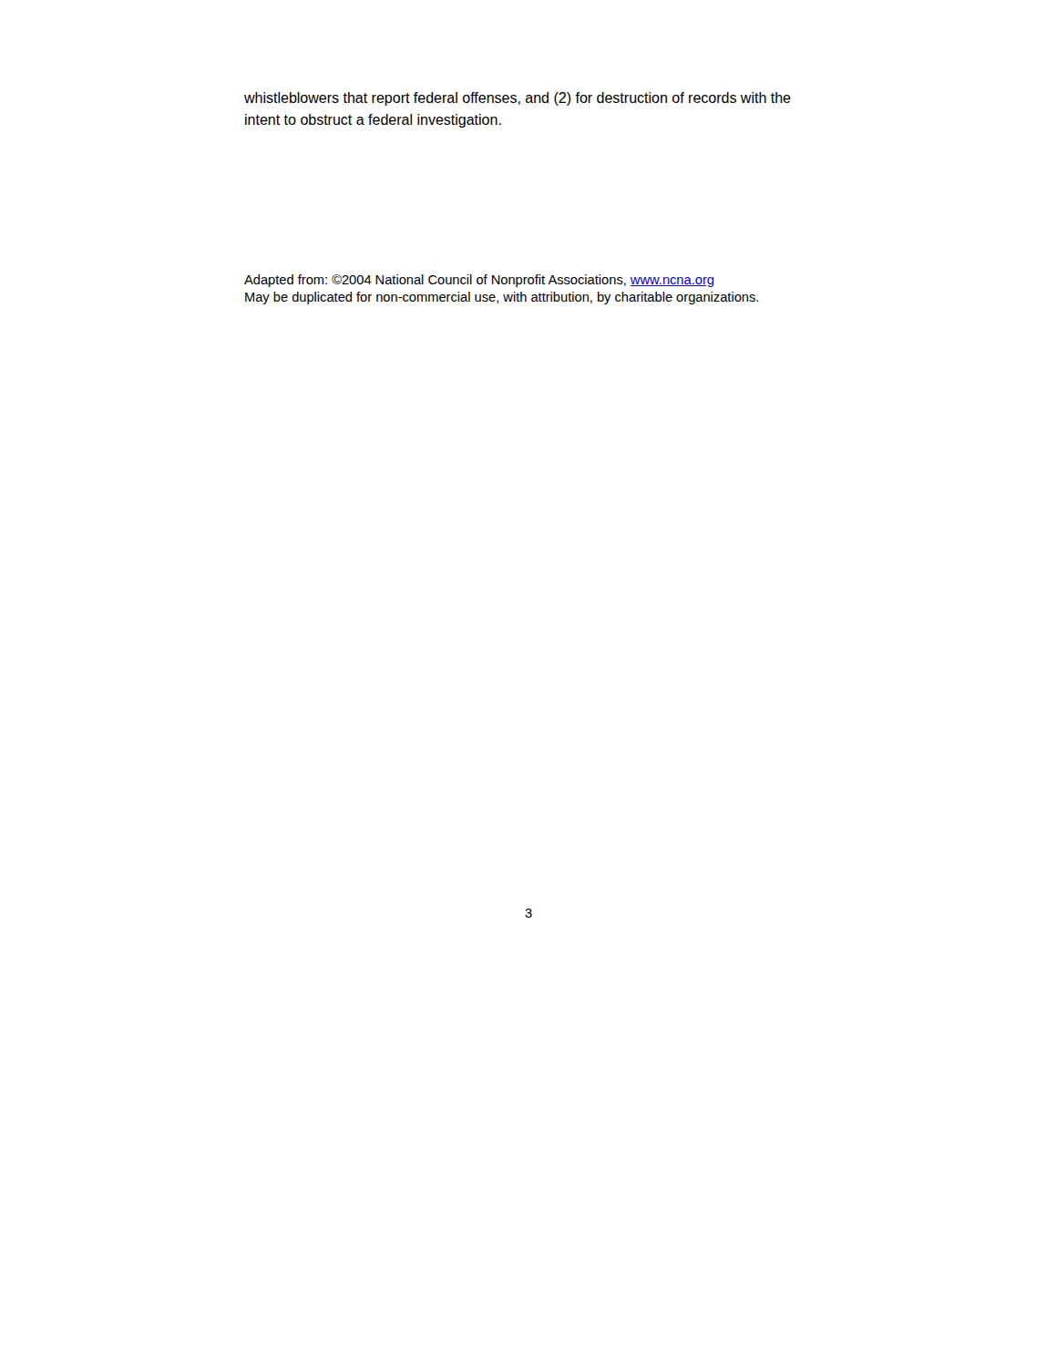whistleblowers that report federal offenses, and (2) for destruction of records with the intent to obstruct a federal investigation.
Adapted from: ©2004 National Council of Nonprofit Associations, www.ncna.org
May be duplicated for non-commercial use, with attribution, by charitable organizations.
3